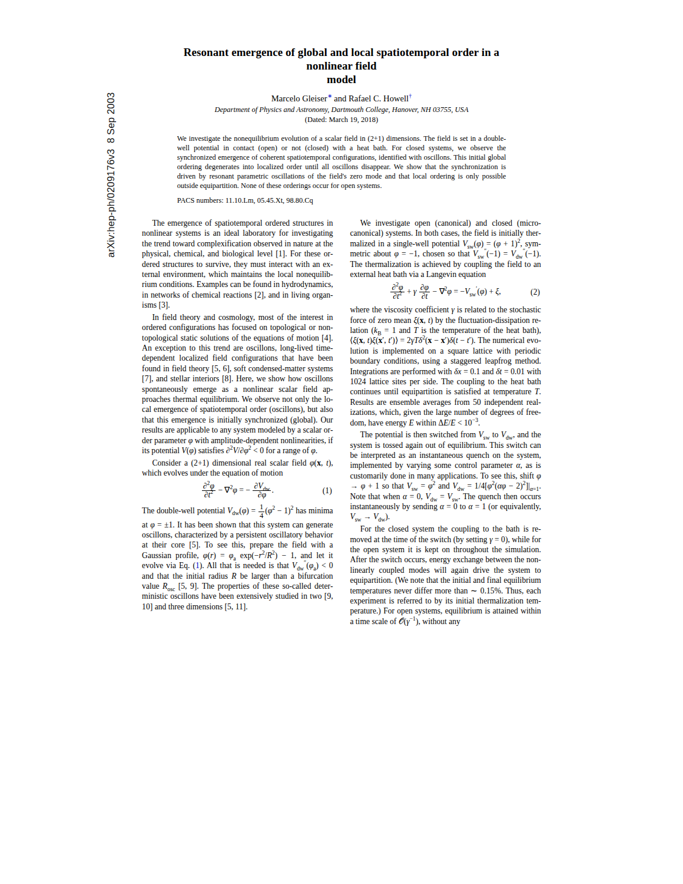arXiv:hep-ph/0209176v3 8 Sep 2003
Resonant emergence of global and local spatiotemporal order in a nonlinear field
model
Marcelo Gleiser∗ and Rafael C. Howell†
Department of Physics and Astronomy, Dartmouth College, Hanover, NH 03755, USA
(Dated: March 19, 2018)
We investigate the nonequilibrium evolution of a scalar field in (2+1) dimensions. The field is set in a double-well potential in contact (open) or not (closed) with a heat bath. For closed systems, we observe the synchronized emergence of coherent spatiotemporal configurations, identified with oscillons. This initial global ordering degenerates into localized order until all oscillons disappear. We show that the synchronization is driven by resonant parametric oscillations of the field's zero mode and that local ordering is only possible outside equipartition. None of these orderings occur for open systems.
PACS numbers: 11.10.Lm, 05.45.Xt, 98.80.Cq
The emergence of spatiotemporal ordered structures in nonlinear systems is an ideal laboratory for investigating the trend toward complexification observed in nature at the physical, chemical, and biological level [1]. For these ordered structures to survive, they must interact with an external environment, which maintains the local nonequilibrium conditions. Examples can be found in hydrodynamics, in networks of chemical reactions [2], and in living organisms [3].
In field theory and cosmology, most of the interest in ordered configurations has focused on topological or non-topological static solutions of the equations of motion [4]. An exception to this trend are oscillons, long-lived time-dependent localized field configurations that have been found in field theory [5, 6], soft condensed-matter systems [7], and stellar interiors [8]. Here, we show how oscillons spontaneously emerge as a nonlinear scalar field approaches thermal equilibrium. We observe not only the local emergence of spatiotemporal order (oscillons), but also that this emergence is initially synchronized (global). Our results are applicable to any system modeled by a scalar order parameter φ with amplitude-dependent nonlinearities, if its potential V(φ) satisfies ∂2V/∂φ2 < 0 for a range of φ.
Consider a (2+1) dimensional real scalar field φ(x, t), which evolves under the equation of motion
∂2φ∂t2 − ∇2φ = − ∂Vdw∂φ. (1)
The double-well potential Vdw(φ) = 14(φ2 − 1)2 has minima at φ = ±1. It has been shown that this system can generate oscillons, characterized by a persistent oscillatory behavior at their core [5]. To see this, prepare the field with a Gaussian profile, φ(r) = φa exp(−r2/R2) − 1, and let it evolve via Eq. (1). All that is needed is that Vdw″(φa) < 0 and that the initial radius R be larger than a bifurcation value Rosc [5, 9]. The properties of these so-called deterministic oscillons have been extensively studied in two [9, 10] and three dimensions [5, 11].
We investigate open (canonical) and closed (micro-canonical) systems. In both cases, the field is initially thermalized in a single-well potential Vsw(φ) = (φ + 1)2, symmetric about φ = −1, chosen so that Vsw″(−1) = Vdw″(−1). The thermalization is achieved by coupling the field to an external heat bath via a Langevin equation
∂2φ∂t2 + γ ∂φ∂t − ∇2φ = −Vsw′(φ) + ξ, (2)
where the viscosity coefficient γ is related to the stochastic force of zero mean ξ(x, t) by the fluctuation-dissipation relation (kB = 1 and T is the temperature of the heat bath), ⟨ξ(x, t)ξ(x′, t′)⟩ = 2γT δ2(x − x′)δ(t − t′). The numerical evolution is implemented on a square lattice with periodic boundary conditions, using a staggered leapfrog method. Integrations are performed with δx = 0.1 and δt = 0.01 with 1024 lattice sites per side. The coupling to the heat bath continues until equipartition is satisfied at temperature T. Results are ensemble averages from 50 independent realizations, which, given the large number of degrees of freedom, have energy E within ΔE/E < 10−3.
The potential is then switched from Vsw to Vdw, and the system is tossed again out of equilibrium. This switch can be interpreted as an instantaneous quench on the system, implemented by varying some control parameter α, as is customarily done in many applications. To see this, shift φ → φ + 1 so that Vsw = φ2 and Vdw = 1/4[φ2(αφ − 2)2]|α=1. Note that when α = 0, Vdw = Vsw. The quench then occurs instantaneously by sending α = 0 to α = 1 (or equivalently, Vsw → Vdw).
For the closed system the coupling to the bath is removed at the time of the switch (by setting γ = 0), while for the open system it is kept on throughout the simulation. After the switch occurs, energy exchange between the nonlinearly coupled modes will again drive the system to equipartition. (We note that the initial and final equilibrium temperatures never differ more than ∼ 0.15%. Thus, each experiment is referred to by its initial thermalization temperature.) For open systems, equilibrium is attained within a time scale of 𝒪(γ−1), without any